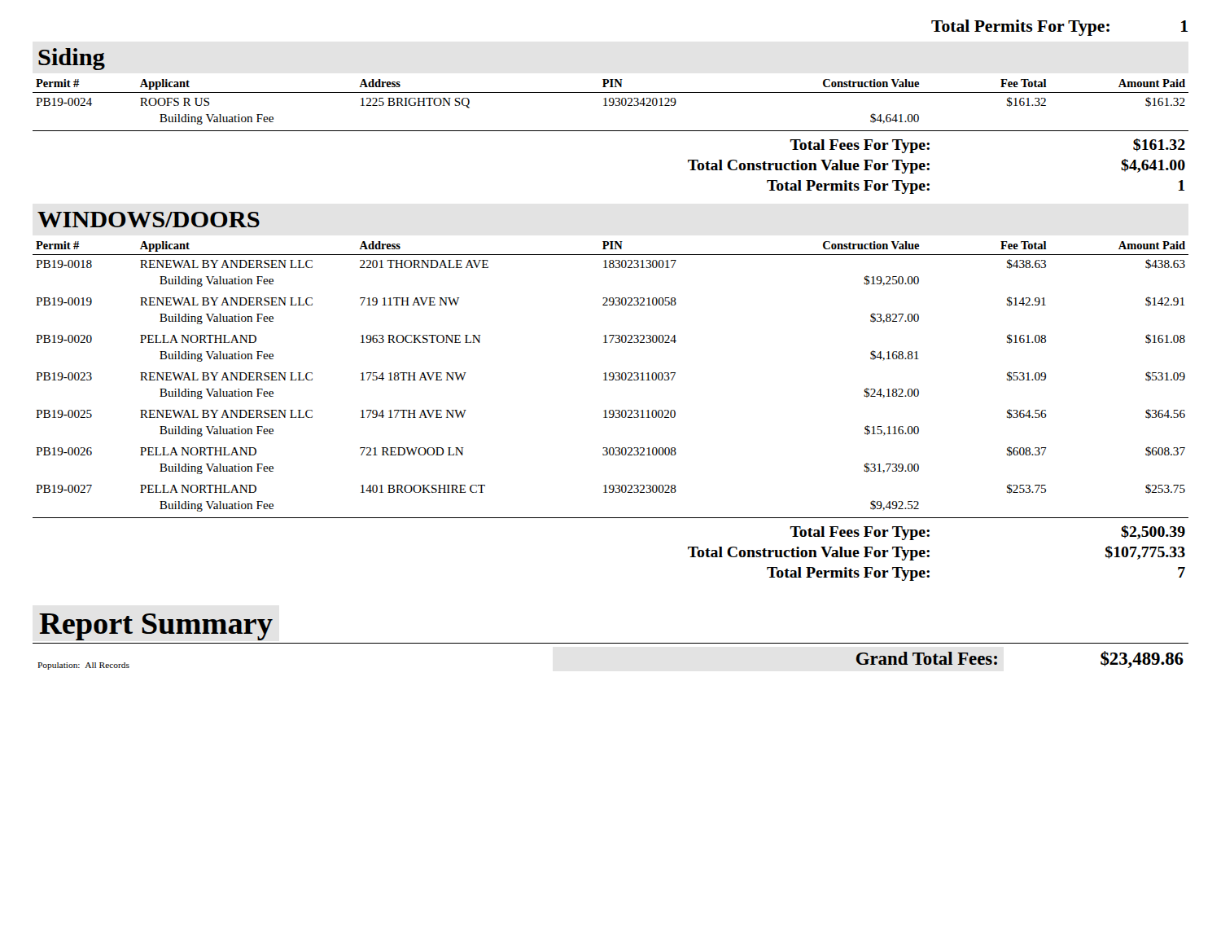Total Permits For Type: 1
Siding
| Permit # | Applicant | Address | PIN | Construction Value | Fee Total | Amount Paid |
| --- | --- | --- | --- | --- | --- | --- |
| PB19-0024 | ROOFS R US | 1225 BRIGHTON SQ | 193023420129 | | $161.32 | $161.32 |
| | Building Valuation Fee | | | $4,641.00 | | |
| Total Fees For Type: | $161.32 |
| Total Construction Value For Type: | $4,641.00 |
| Total Permits For Type: | 1 |
WINDOWS/DOORS
| Permit # | Applicant | Address | PIN | Construction Value | Fee Total | Amount Paid |
| --- | --- | --- | --- | --- | --- | --- |
| PB19-0018 | RENEWAL BY ANDERSEN LLC | 2201 THORNDALE AVE | 183023130017 | | $438.63 | $438.63 |
| | Building Valuation Fee | | | $19,250.00 | | |
| PB19-0019 | RENEWAL BY ANDERSEN LLC | 719 11TH AVE NW | 293023210058 | | $142.91 | $142.91 |
| | Building Valuation Fee | | | $3,827.00 | | |
| PB19-0020 | PELLA NORTHLAND | 1963 ROCKSTONE LN | 173023230024 | | $161.08 | $161.08 |
| | Building Valuation Fee | | | $4,168.81 | | |
| PB19-0023 | RENEWAL BY ANDERSEN LLC | 1754 18TH AVE NW | 193023110037 | | $531.09 | $531.09 |
| | Building Valuation Fee | | | $24,182.00 | | |
| PB19-0025 | RENEWAL BY ANDERSEN LLC | 1794 17TH AVE NW | 193023110020 | | $364.56 | $364.56 |
| | Building Valuation Fee | | | $15,116.00 | | |
| PB19-0026 | PELLA NORTHLAND | 721 REDWOOD LN | 303023210008 | | $608.37 | $608.37 |
| | Building Valuation Fee | | | $31,739.00 | | |
| PB19-0027 | PELLA NORTHLAND | 1401 BROOKSHIRE CT | 193023230028 | | $253.75 | $253.75 |
| | Building Valuation Fee | | | $9,492.52 | | |
| Total Fees For Type: | $2,500.39 |
| Total Construction Value For Type: | $107,775.33 |
| Total Permits For Type: | 7 |
Report Summary
| Population: All Records | Grand Total Fees: | $23,489.86 |